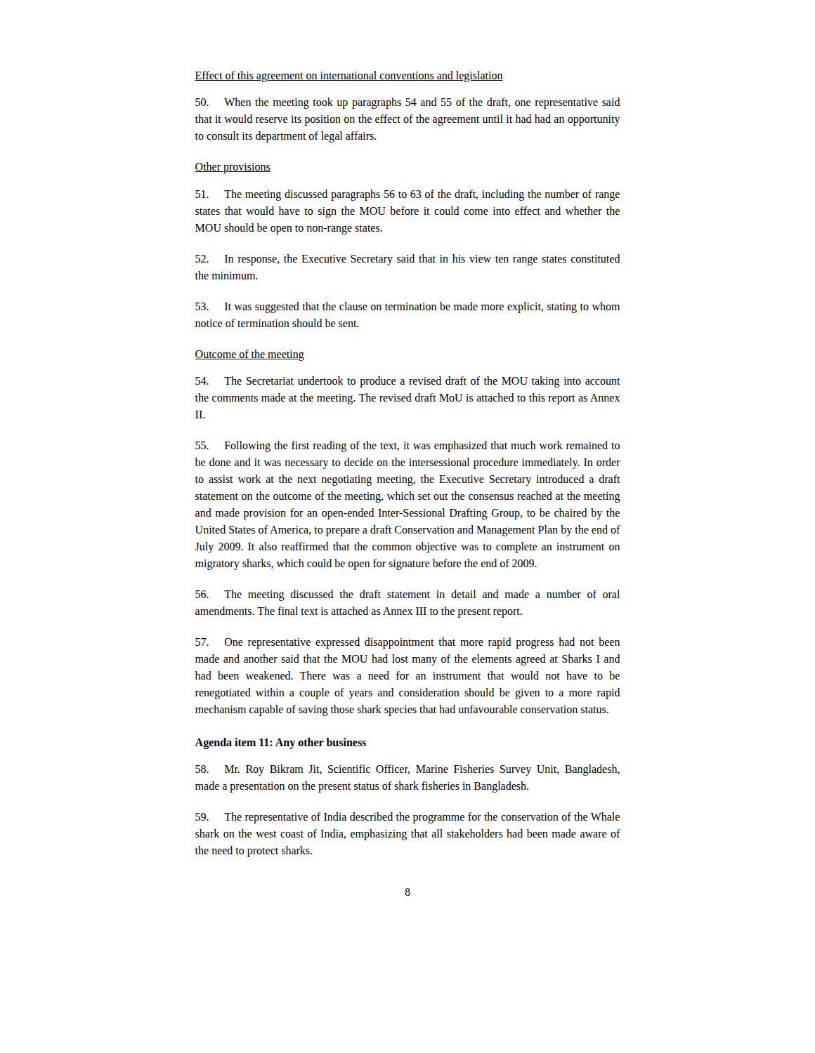Effect of this agreement on international conventions and legislation
50. When the meeting took up paragraphs 54 and 55 of the draft, one representative said that it would reserve its position on the effect of the agreement until it had had an opportunity to consult its department of legal affairs.
Other provisions
51. The meeting discussed paragraphs 56 to 63 of the draft, including the number of range states that would have to sign the MOU before it could come into effect and whether the MOU should be open to non-range states.
52. In response, the Executive Secretary said that in his view ten range states constituted the minimum.
53. It was suggested that the clause on termination be made more explicit, stating to whom notice of termination should be sent.
Outcome of the meeting
54. The Secretariat undertook to produce a revised draft of the MOU taking into account the comments made at the meeting. The revised draft MoU is attached to this report as Annex II.
55. Following the first reading of the text, it was emphasized that much work remained to be done and it was necessary to decide on the intersessional procedure immediately. In order to assist work at the next negotiating meeting, the Executive Secretary introduced a draft statement on the outcome of the meeting, which set out the consensus reached at the meeting and made provision for an open-ended Inter-Sessional Drafting Group, to be chaired by the United States of America, to prepare a draft Conservation and Management Plan by the end of July 2009. It also reaffirmed that the common objective was to complete an instrument on migratory sharks, which could be open for signature before the end of 2009.
56. The meeting discussed the draft statement in detail and made a number of oral amendments. The final text is attached as Annex III to the present report.
57. One representative expressed disappointment that more rapid progress had not been made and another said that the MOU had lost many of the elements agreed at Sharks I and had been weakened. There was a need for an instrument that would not have to be renegotiated within a couple of years and consideration should be given to a more rapid mechanism capable of saving those shark species that had unfavourable conservation status.
Agenda item 11: Any other business
58. Mr. Roy Bikram Jit, Scientific Officer, Marine Fisheries Survey Unit, Bangladesh, made a presentation on the present status of shark fisheries in Bangladesh.
59. The representative of India described the programme for the conservation of the Whale shark on the west coast of India, emphasizing that all stakeholders had been made aware of the need to protect sharks.
8